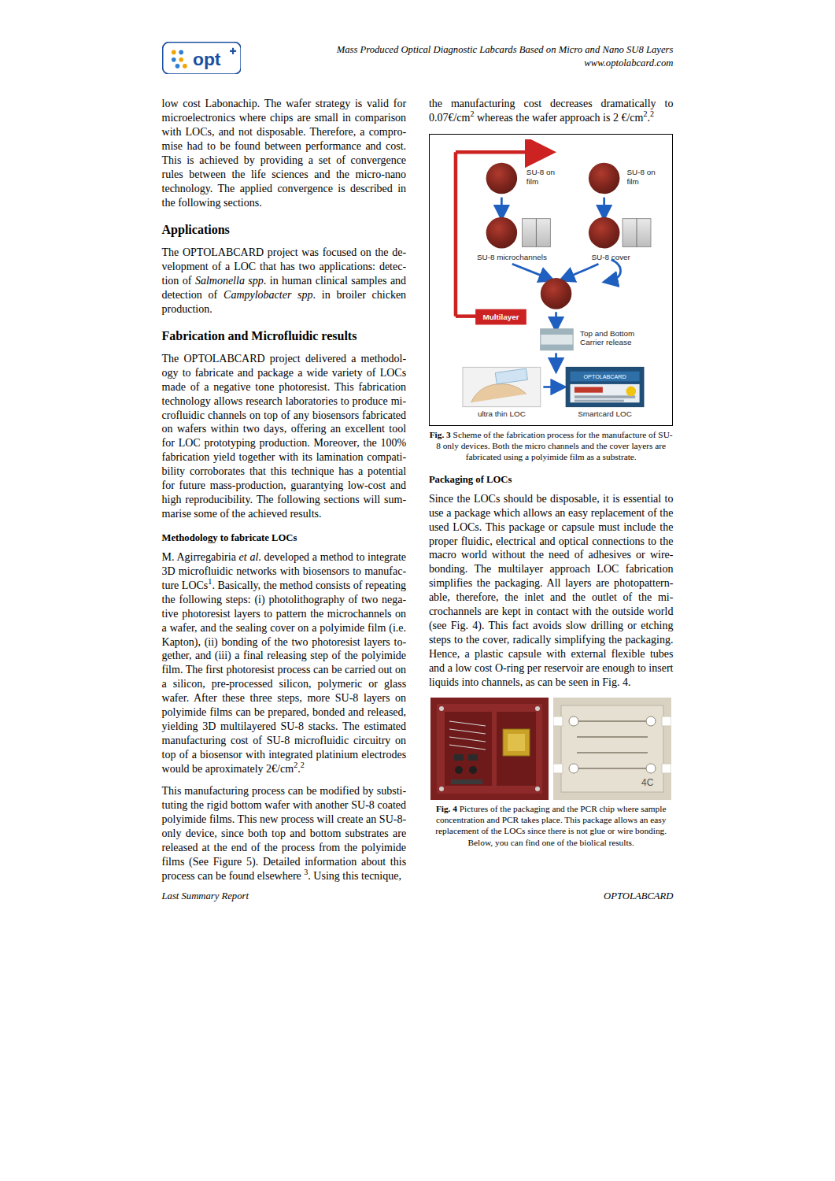opt
Mass Produced Optical Diagnostic Labcards Based on Micro and Nano SU8 Layers
www.optolabcard.com
low cost Labonachip. The wafer strategy is valid for microelectronics where chips are small in comparison with LOCs, and not disposable. Therefore, a compromise had to be found between performance and cost. This is achieved by providing a set of convergence rules between the life sciences and the micro-nano technology. The applied convergence is described in the following sections.
Applications
The OPTOLABCARD project was focused on the development of a LOC that has two applications: detection of Salmonella spp. in human clinical samples and detection of Campylobacter spp. in broiler chicken production.
Fabrication and Microfluidic results
The OPTOLABCARD project delivered a methodology to fabricate and package a wide variety of LOCs made of a negative tone photoresist. This fabrication technology allows research laboratories to produce microfluidic channels on top of any biosensors fabricated on wafers within two days, offering an excellent tool for LOC prototyping production. Moreover, the 100% fabrication yield together with its lamination compatibility corroborates that this technique has a potential for future mass-production, guarantying low-cost and high reproducibility. The following sections will summarise some of the achieved results.
Methodology to fabricate LOCs
M. Agirregabiria et al. developed a method to integrate 3D microfluidic networks with biosensors to manufacture LOCs1. Basically, the method consists of repeating the following steps: (i) photolithography of two negative photoresist layers to pattern the microchannels on a wafer, and the sealing cover on a polyimide film (i.e. Kapton), (ii) bonding of the two photoresist layers together, and (iii) a final releasing step of the polyimide film. The first photoresist process can be carried out on a silicon, pre-processed silicon, polymeric or glass wafer. After these three steps, more SU-8 layers on polyimide films can be prepared, bonded and released, yielding 3D multilayered SU-8 stacks. The estimated manufacturing cost of SU-8 microfluidic circuitry on top of a biosensor with integrated platinium electrodes would be aproximately 2€/cm2.2
This manufacturing process can be modified by substituting the rigid bottom wafer with another SU-8 coated polyimide films. This new process will create an SU-8-only device, since both top and bottom substrates are released at the end of the process from the polyimide films (See Figure 5). Detailed information about this process can be found elsewhere 3. Using this tecnique,
the manufacturing cost decreases dramatically to 0.07€/cm2 whereas the wafer approach is 2 €/cm2.2
SU-8 on film SU-8 on film SU-8 microchannels SU-8 cover Multilayer Top and Bottom Carrier release ultra thin LOC OPTOLABCARD Smartcard LOC
Fig. 3 Scheme of the fabrication process for the manufacture of SU-8 only devices. Both the micro channels and the cover layers are fabricated using a polyimide film as a substrate.
Packaging of LOCs
Since the LOCs should be disposable, it is essential to use a package which allows an easy replacement of the used LOCs. This package or capsule must include the proper fluidic, electrical and optical connections to the macro world without the need of adhesives or wirebonding. The multilayer approach LOC fabrication simplifies the packaging. All layers are photopatternable, therefore, the inlet and the outlet of the microchannels are kept in contact with the outside world (see Fig. 4). This fact avoids slow drilling or etching steps to the cover, radically simplifying the packaging. Hence, a plastic capsule with external flexible tubes and a low cost O-ring per reservoir are enough to insert liquids into channels, as can be seen in Fig. 4.
4C
Fig. 4 Pictures of the packaging and the PCR chip where sample concentration and PCR takes place. This package allows an easy replacement of the LOCs since there is not glue or wire bonding. Below, you can find one of the biolical results.
Last Summary Report
OPTOLABCARD